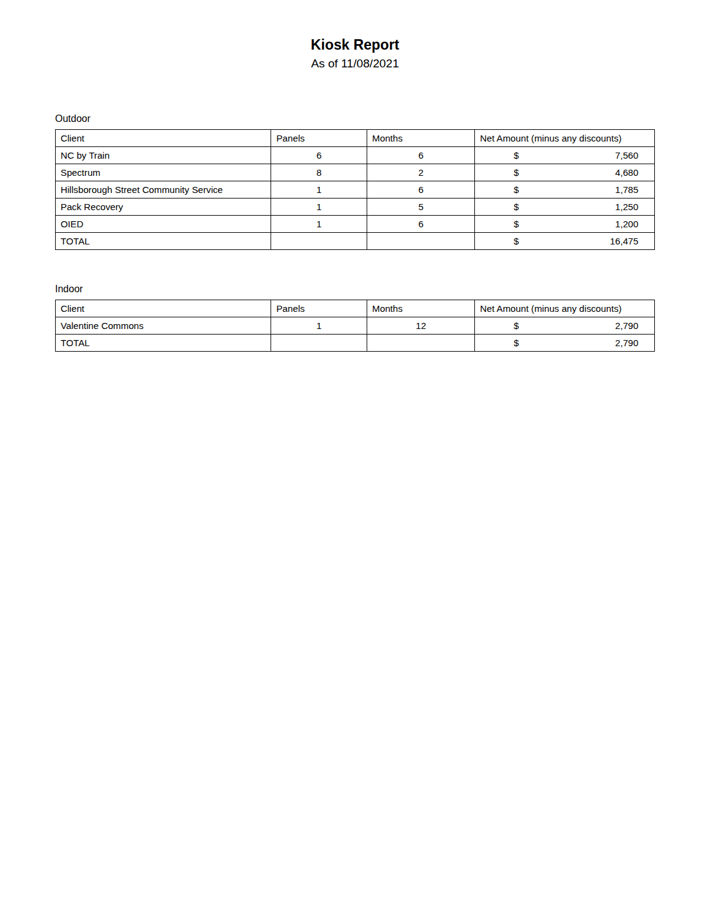Kiosk Report
As of 11/08/2021
Outdoor
| Client | Panels | Months | Net Amount (minus any discounts) |
| --- | --- | --- | --- |
| NC by Train | 6 | 6 | $ 7,560 |
| Spectrum | 8 | 2 | $ 4,680 |
| Hillsborough Street Community Service | 1 | 6 | $ 1,785 |
| Pack Recovery | 1 | 5 | $ 1,250 |
| OIED | 1 | 6 | $ 1,200 |
| TOTAL | | | $ 16,475 |
Indoor
| Client | Panels | Months | Net Amount (minus any discounts) |
| --- | --- | --- | --- |
| Valentine Commons | 1 | 12 | $ 2,790 |
| TOTAL | | | $ 2,790 |